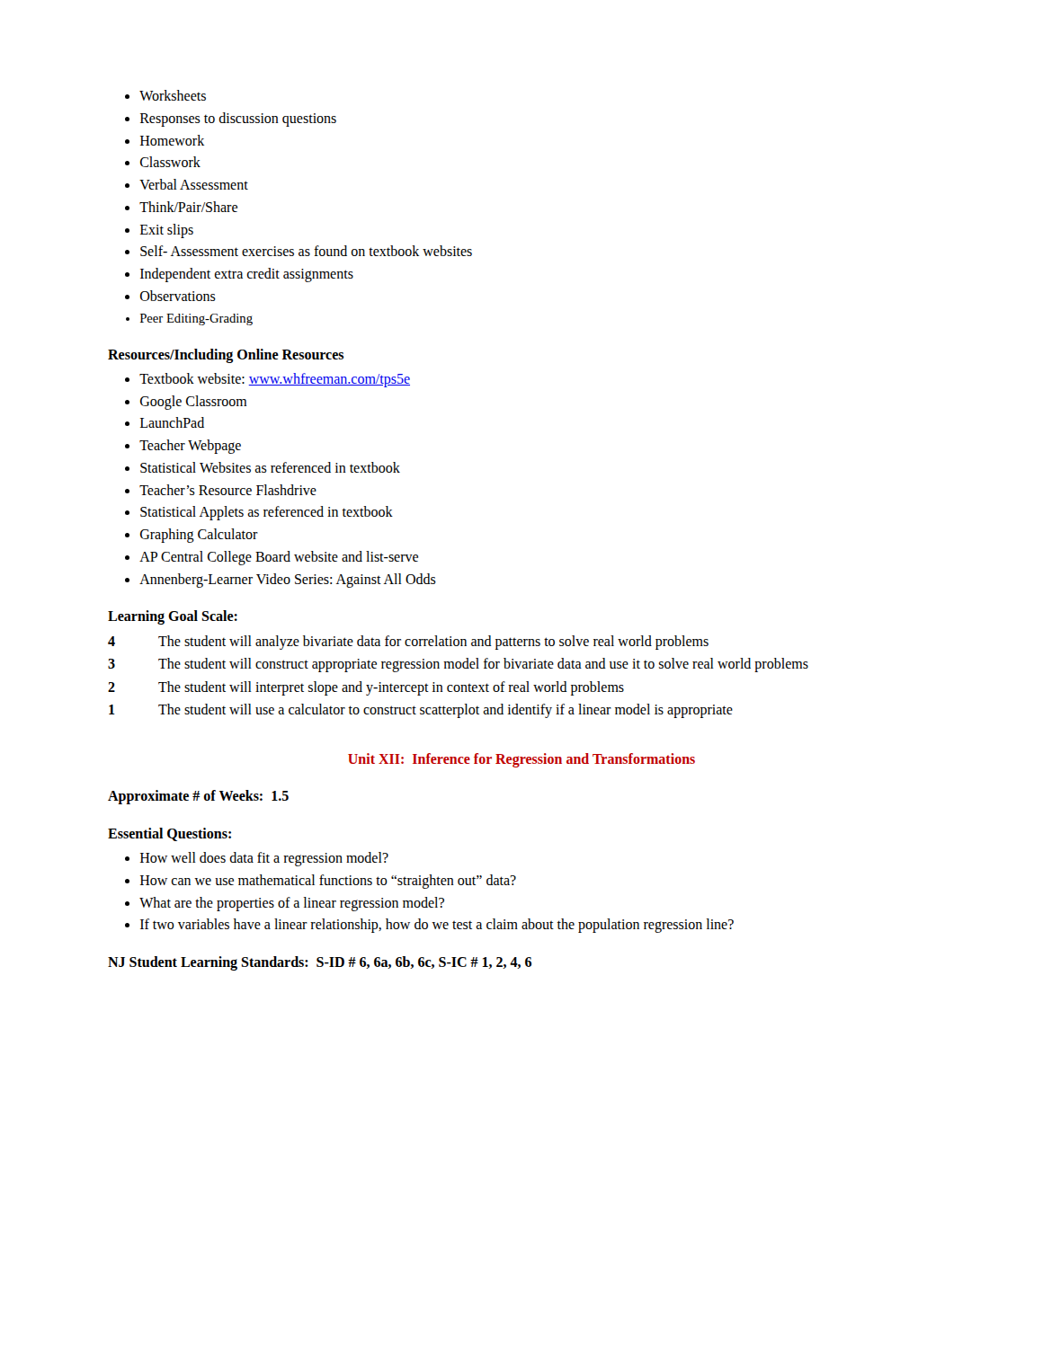Worksheets
Responses to discussion questions
Homework
Classwork
Verbal Assessment
Think/Pair/Share
Exit slips
Self- Assessment exercises as found on textbook websites
Independent extra credit assignments
Observations
Peer Editing-Grading
Resources/Including Online Resources
Textbook website: www.whfreeman.com/tps5e
Google Classroom
LaunchPad
Teacher Webpage
Statistical Websites as referenced in textbook
Teacher’s Resource Flashdrive
Statistical Applets as referenced in textbook
Graphing Calculator
AP Central College Board website and list-serve
Annenberg-Learner Video Series: Against All Odds
Learning Goal Scale:
| 4 | The student will analyze bivariate data for correlation and patterns to solve real world problems |
| 3 | The student will construct appropriate regression model for bivariate data and use it to solve real world problems |
| 2 | The student will interpret slope and y-intercept in context of real world problems |
| 1 | The student will use a calculator to construct scatterplot and identify if a linear model is appropriate |
Unit XII: Inference for Regression and Transformations
Approximate # of Weeks: 1.5
Essential Questions:
How well does data fit a regression model?
How can we use mathematical functions to “straighten out” data?
What are the properties of a linear regression model?
If two variables have a linear relationship, how do we test a claim about the population regression line?
NJ Student Learning Standards: S-ID # 6, 6a, 6b, 6c, S-IC # 1, 2, 4, 6